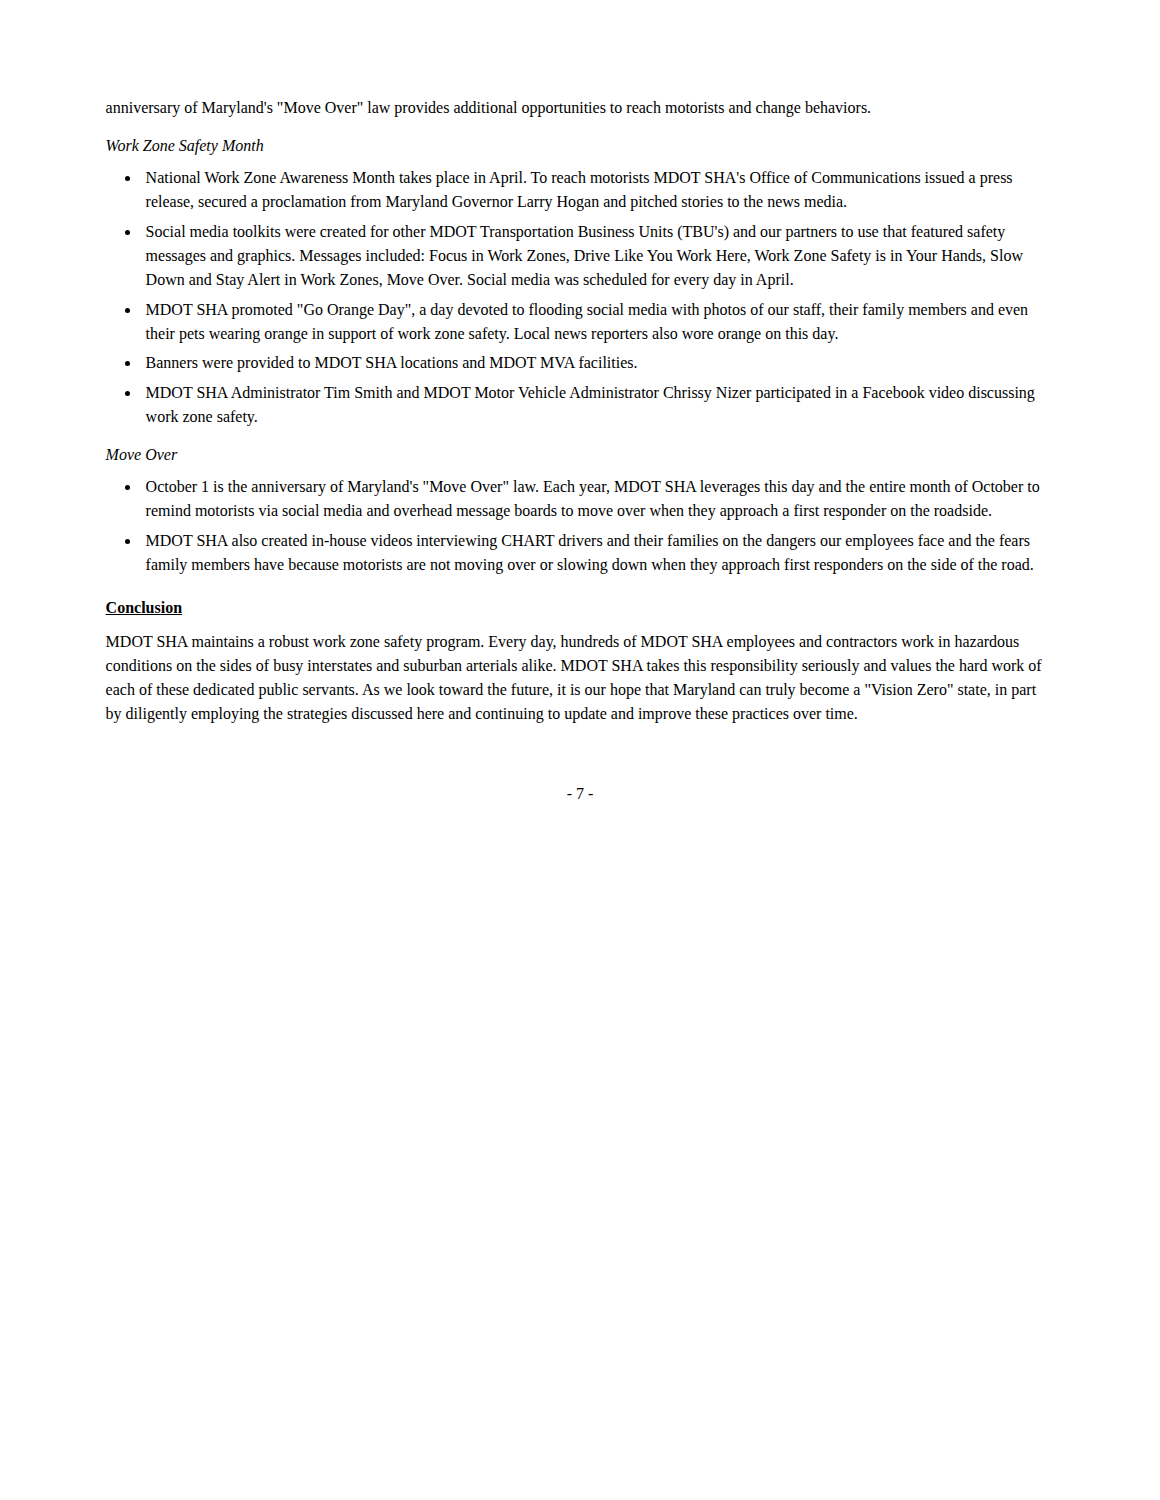anniversary of Maryland's "Move Over" law provides additional opportunities to reach motorists and change behaviors.
Work Zone Safety Month
National Work Zone Awareness Month takes place in April. To reach motorists MDOT SHA's Office of Communications issued a press release, secured a proclamation from Maryland Governor Larry Hogan and pitched stories to the news media.
Social media toolkits were created for other MDOT Transportation Business Units (TBU's) and our partners to use that featured safety messages and graphics. Messages included: Focus in Work Zones, Drive Like You Work Here, Work Zone Safety is in Your Hands, Slow Down and Stay Alert in Work Zones, Move Over. Social media was scheduled for every day in April.
MDOT SHA promoted "Go Orange Day", a day devoted to flooding social media with photos of our staff, their family members and even their pets wearing orange in support of work zone safety. Local news reporters also wore orange on this day.
Banners were provided to MDOT SHA locations and MDOT MVA facilities.
MDOT SHA Administrator Tim Smith and MDOT Motor Vehicle Administrator Chrissy Nizer participated in a Facebook video discussing work zone safety.
Move Over
October 1 is the anniversary of Maryland's "Move Over" law. Each year, MDOT SHA leverages this day and the entire month of October to remind motorists via social media and overhead message boards to move over when they approach a first responder on the roadside.
MDOT SHA also created in-house videos interviewing CHART drivers and their families on the dangers our employees face and the fears family members have because motorists are not moving over or slowing down when they approach first responders on the side of the road.
Conclusion
MDOT SHA maintains a robust work zone safety program. Every day, hundreds of MDOT SHA employees and contractors work in hazardous conditions on the sides of busy interstates and suburban arterials alike. MDOT SHA takes this responsibility seriously and values the hard work of each of these dedicated public servants. As we look toward the future, it is our hope that Maryland can truly become a "Vision Zero" state, in part by diligently employing the strategies discussed here and continuing to update and improve these practices over time.
- 7 -